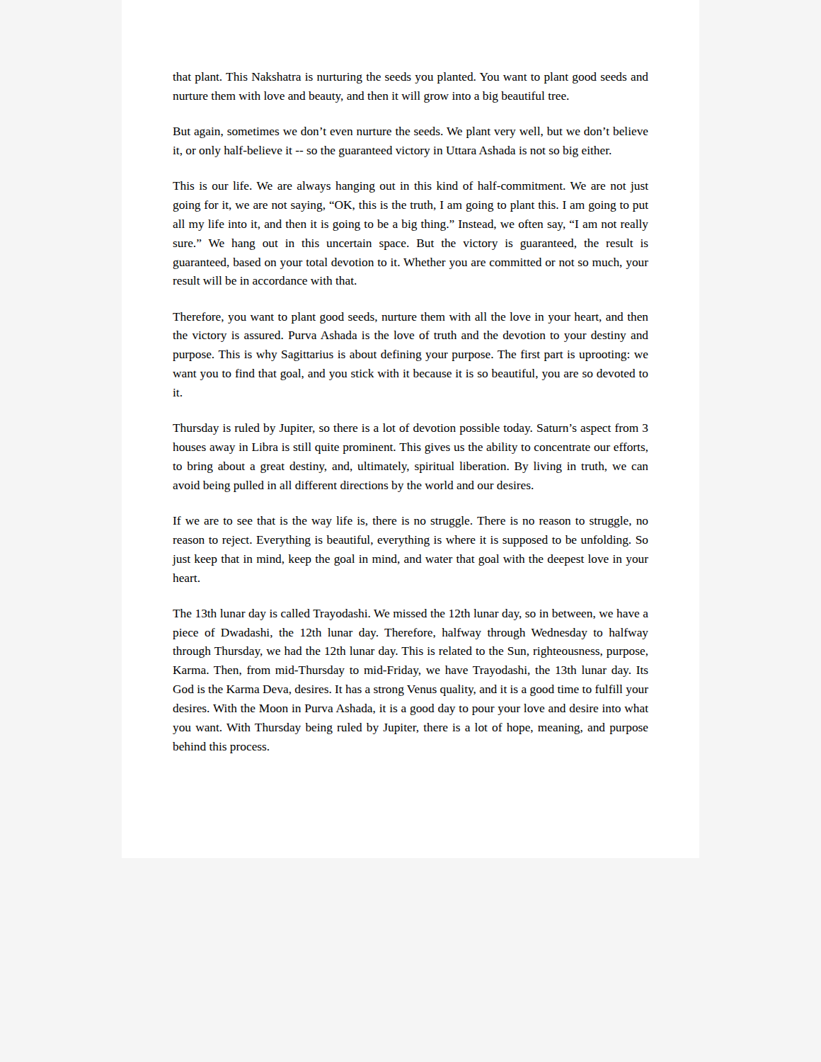that plant. This Nakshatra is nurturing the seeds you planted. You want to plant good seeds and nurture them with love and beauty, and then it will grow into a big beautiful tree.
But again, sometimes we don’t even nurture the seeds. We plant very well, but we don’t believe it, or only half-believe it -- so the guaranteed victory in Uttara Ashada is not so big either.
This is our life. We are always hanging out in this kind of half-commitment. We are not just going for it, we are not saying, “OK, this is the truth, I am going to plant this. I am going to put all my life into it, and then it is going to be a big thing.” Instead, we often say, “I am not really sure.” We hang out in this uncertain space. But the victory is guaranteed, the result is guaranteed, based on your total devotion to it. Whether you are committed or not so much, your result will be in accordance with that.
Therefore, you want to plant good seeds, nurture them with all the love in your heart, and then the victory is assured. Purva Ashada is the love of truth and the devotion to your destiny and purpose. This is why Sagittarius is about defining your purpose. The first part is uprooting: we want you to find that goal, and you stick with it because it is so beautiful, you are so devoted to it.
Thursday is ruled by Jupiter, so there is a lot of devotion possible today. Saturn’s aspect from 3 houses away in Libra is still quite prominent. This gives us the ability to concentrate our efforts, to bring about a great destiny, and, ultimately, spiritual liberation. By living in truth, we can avoid being pulled in all different directions by the world and our desires.
If we are to see that is the way life is, there is no struggle. There is no reason to struggle, no reason to reject. Everything is beautiful, everything is where it is supposed to be unfolding. So just keep that in mind, keep the goal in mind, and water that goal with the deepest love in your heart.
The 13th lunar day is called Trayodashi. We missed the 12th lunar day, so in between, we have a piece of Dwadashi, the 12th lunar day. Therefore, halfway through Wednesday to halfway through Thursday, we had the 12th lunar day. This is related to the Sun, righteousness, purpose, Karma. Then, from mid-Thursday to mid-Friday, we have Trayodashi, the 13th lunar day. Its God is the Karma Deva, desires. It has a strong Venus quality, and it is a good time to fulfill your desires. With the Moon in Purva Ashada, it is a good day to pour your love and desire into what you want. With Thursday being ruled by Jupiter, there is a lot of hope, meaning, and purpose behind this process.